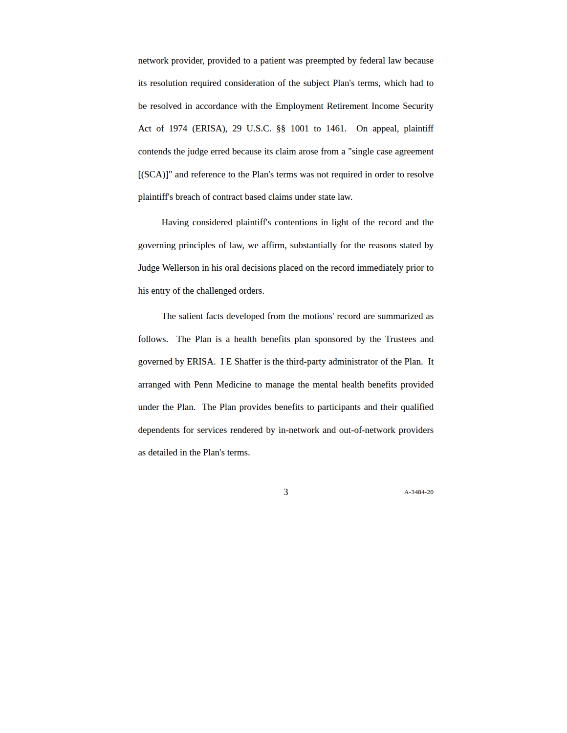network provider, provided to a patient was preempted by federal law because its resolution required consideration of the subject Plan's terms, which had to be resolved in accordance with the Employment Retirement Income Security Act of 1974 (ERISA), 29 U.S.C. §§ 1001 to 1461. On appeal, plaintiff contends the judge erred because its claim arose from a "single case agreement [(SCA)]" and reference to the Plan's terms was not required in order to resolve plaintiff's breach of contract based claims under state law.
Having considered plaintiff's contentions in light of the record and the governing principles of law, we affirm, substantially for the reasons stated by Judge Wellerson in his oral decisions placed on the record immediately prior to his entry of the challenged orders.
The salient facts developed from the motions' record are summarized as follows. The Plan is a health benefits plan sponsored by the Trustees and governed by ERISA. I E Shaffer is the third-party administrator of the Plan. It arranged with Penn Medicine to manage the mental health benefits provided under the Plan. The Plan provides benefits to participants and their qualified dependents for services rendered by in-network and out-of-network providers as detailed in the Plan's terms.
3 A-3484-20